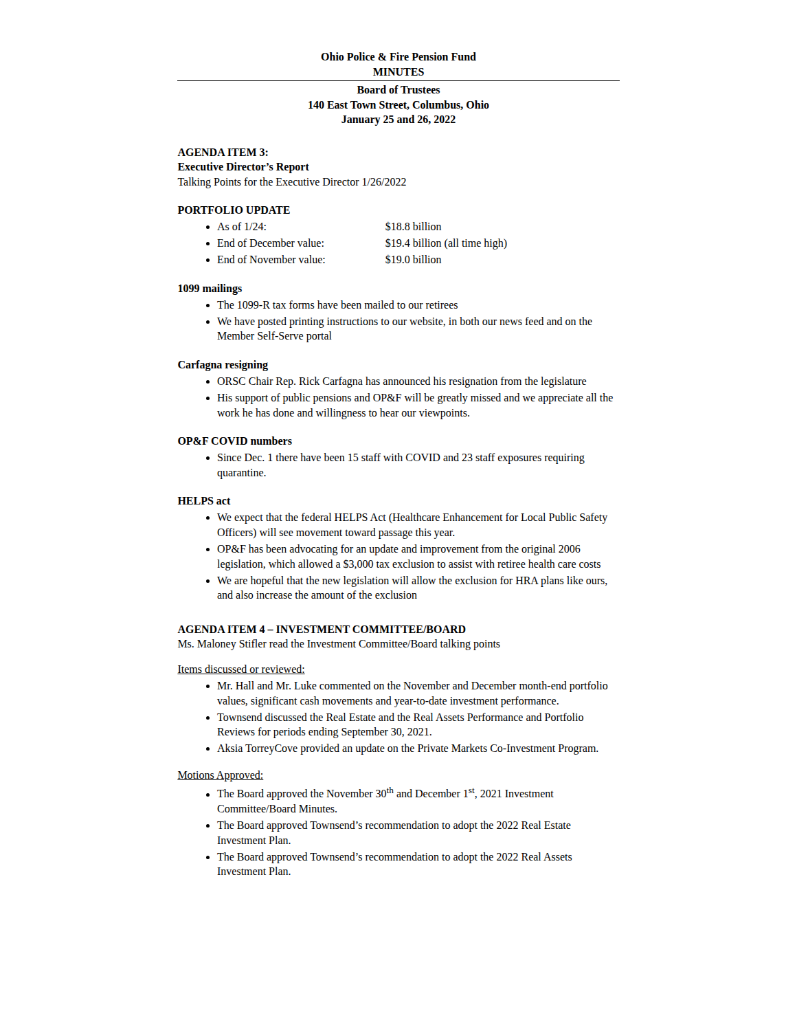Ohio Police & Fire Pension Fund
MINUTES
Board of Trustees
140 East Town Street, Columbus, Ohio
January 25 and 26, 2022
AGENDA ITEM 3:
Executive Director’s Report
Talking Points for the Executive Director 1/26/2022
PORTFOLIO UPDATE
As of 1/24:$18.8 billion
End of December value:$19.4 billion (all time high)
End of November value:$19.0 billion
1099 mailings
The 1099-R tax forms have been mailed to our retirees
We have posted printing instructions to our website, in both our news feed and on the Member Self-Serve portal
Carfagna resigning
ORSC Chair Rep. Rick Carfagna has announced his resignation from the legislature
His support of public pensions and OP&F will be greatly missed and we appreciate all the work he has done and willingness to hear our viewpoints.
OP&F COVID numbers
Since Dec. 1 there have been 15 staff with COVID and 23 staff exposures requiring quarantine.
HELPS act
We expect that the federal HELPS Act (Healthcare Enhancement for Local Public Safety Officers) will see movement toward passage this year.
OP&F has been advocating for an update and improvement from the original 2006 legislation, which allowed a $3,000 tax exclusion to assist with retiree health care costs
We are hopeful that the new legislation will allow the exclusion for HRA plans like ours, and also increase the amount of the exclusion
AGENDA ITEM 4 – INVESTMENT COMMITTEE/BOARD
Ms. Maloney Stifler read the Investment Committee/Board talking points
Items discussed or reviewed:
Mr. Hall and Mr. Luke commented on the November and December month-end portfolio values, significant cash movements and year-to-date investment performance.
Townsend discussed the Real Estate and the Real Assets Performance and Portfolio Reviews for periods ending September 30, 2021.
Aksia TorreyCove provided an update on the Private Markets Co-Investment Program.
Motions Approved:
The Board approved the November 30th and December 1st, 2021 Investment Committee/Board Minutes.
The Board approved Townsend’s recommendation to adopt the 2022 Real Estate Investment Plan.
The Board approved Townsend’s recommendation to adopt the 2022 Real Assets Investment Plan.